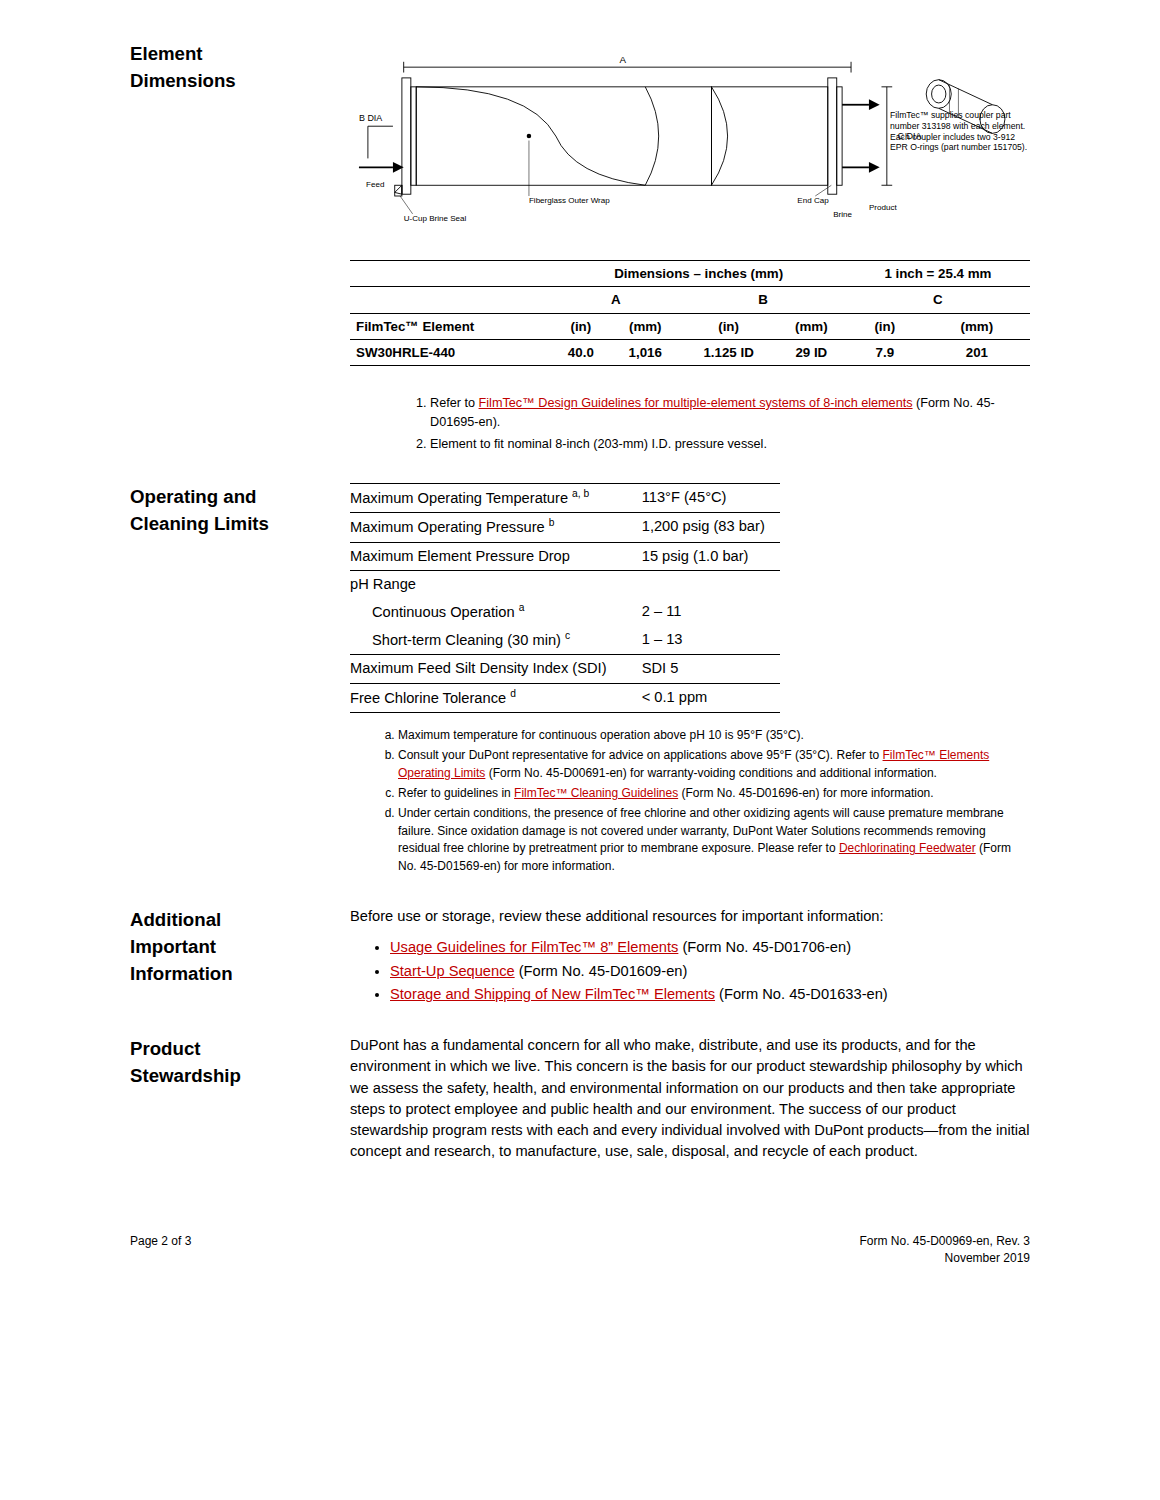Element
Dimensions
A B DIA Feed Fiberglass Outer Wrap U-Cup Brine Seal C DIA End Cap Brine Product
FilmTec™ supplies coupler part number 313198 with each element.
Each coupler includes two 3-912 EPR O-rings (part number 151705).
| | Dimensions – inches (mm) | 1 inch = 25.4 mm |
| --- | --- | --- |
| | A | B | C |
| FilmTec™ Element | (in) | (mm) | (in) | (mm) | (in) | (mm) |
| SW30HRLE-440 | 40.0 | 1,016 | 1.125 ID | 29 ID | 7.9 | 201 |
Refer to FilmTec™ Design Guidelines for multiple-element systems of 8-inch elements (Form No. 45-D01695-en).
Element to fit nominal 8-inch (203-mm) I.D. pressure vessel.
Operating and
Cleaning Limits
| Maximum Operating Temperature a, b | 113°F (45°C) |
| Maximum Operating Pressure b | 1,200 psig (83 bar) |
| Maximum Element Pressure Drop | 15 psig (1.0 bar) |
| pH Range | |
| Continuous Operation a | 2 – 11 |
| Short-term Cleaning (30 min) c | 1 – 13 |
| Maximum Feed Silt Density Index (SDI) | SDI 5 |
| Free Chlorine Tolerance d | < 0.1 ppm |
Maximum temperature for continuous operation above pH 10 is 95°F (35°C).
Consult your DuPont representative for advice on applications above 95°F (35°C). Refer to FilmTec™ Elements Operating Limits (Form No. 45-D00691-en) for warranty-voiding conditions and additional information.
Refer to guidelines in FilmTec™ Cleaning Guidelines (Form No. 45-D01696-en) for more information.
Under certain conditions, the presence of free chlorine and other oxidizing agents will cause premature membrane failure. Since oxidation damage is not covered under warranty, DuPont Water Solutions recommends removing residual free chlorine by pretreatment prior to membrane exposure. Please refer to Dechlorinating Feedwater (Form No. 45-D01569-en) for more information.
Additional
Important
Information
Before use or storage, review these additional resources for important information:
Usage Guidelines for FilmTec™ 8” Elements (Form No. 45-D01706-en)
Start-Up Sequence (Form No. 45-D01609-en)
Storage and Shipping of New FilmTec™ Elements (Form No. 45-D01633-en)
Product
Stewardship
DuPont has a fundamental concern for all who make, distribute, and use its products, and for the environment in which we live. This concern is the basis for our product stewardship philosophy by which we assess the safety, health, and environmental information on our products and then take appropriate steps to protect employee and public health and our environment. The success of our product stewardship program rests with each and every individual involved with DuPont products—from the initial concept and research, to manufacture, use, sale, disposal, and recycle of each product.
Page 2 of 3
Form No. 45-D00969-en, Rev. 3
November 2019